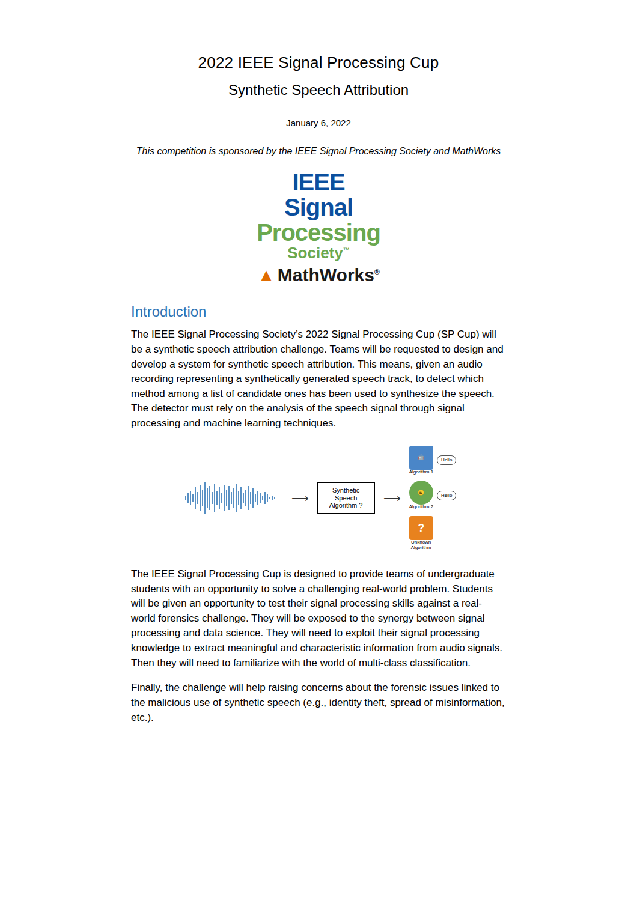2022 IEEE Signal Processing Cup
Synthetic Speech Attribution
January 6, 2022
This competition is sponsored by the IEEE Signal Processing Society and MathWorks
IEEE
Signal
Processing
Society™
▲MathWorks®
Introduction
The IEEE Signal Processing Society’s 2022 Signal Processing Cup (SP Cup) will be a synthetic speech attribution challenge. Teams will be requested to design and develop a system for synthetic speech attribution. This means, given an audio recording representing a synthetically generated speech track, to detect which method among a list of candidate ones has been used to synthesize the speech. The detector must rely on the analysis of the speech signal through signal processing and machine learning techniques.
⟶
Synthetic
Speech
Algorithm ?
⟶
🤖
Algorithm 1
Hello
😐
Algorithm 2
Hello
?
Unknown
Algorithm
The IEEE Signal Processing Cup is designed to provide teams of undergraduate students with an opportunity to solve a challenging real-world problem. Students will be given an opportunity to test their signal processing skills against a real-world forensics challenge. They will be exposed to the synergy between signal processing and data science. They will need to exploit their signal processing knowledge to extract meaningful and characteristic information from audio signals. Then they will need to familiarize with the world of multi-class classification.
Finally, the challenge will help raising concerns about the forensic issues linked to the malicious use of synthetic speech (e.g., identity theft, spread of misinformation, etc.).